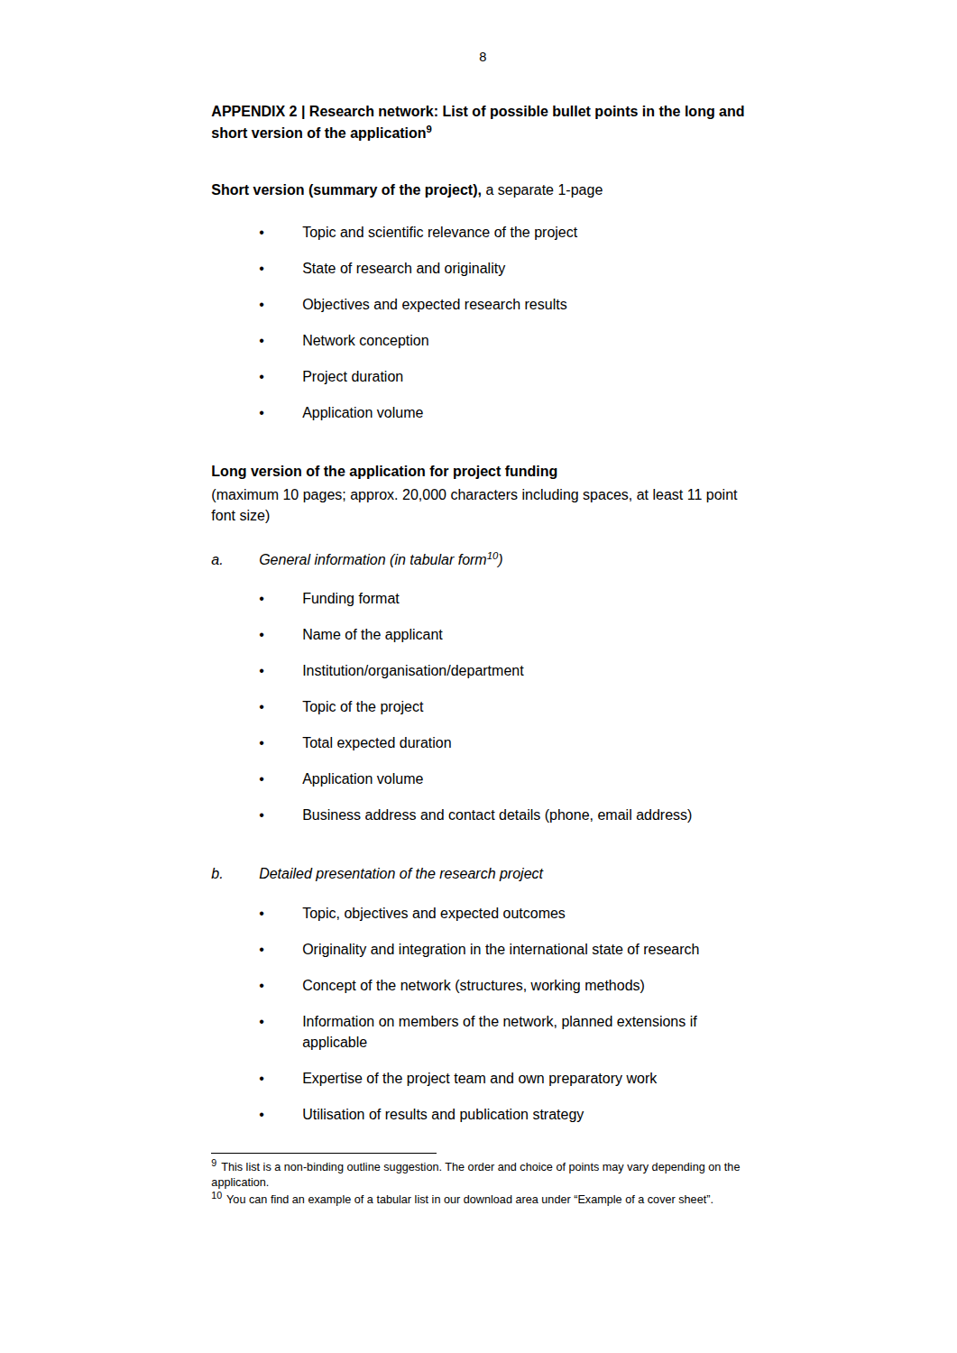8
APPENDIX 2 | Research network: List of possible bullet points in the long and short version of the application9
Short version (summary of the project), a separate 1-page
•Topic and scientific relevance of the project
•State of research and originality
•Objectives and expected research results
•Network conception
•Project duration
•Application volume
Long version of the application for project funding
(maximum 10 pages; approx. 20,000 characters including spaces, at least 11 point font size)
a. General information (in tabular form10)
•Funding format
•Name of the applicant
•Institution/organisation/department
•Topic of the project
•Total expected duration
•Application volume
•Business address and contact details (phone, email address)
b. Detailed presentation of the research project
•Topic, objectives and expected outcomes
•Originality and integration in the international state of research
•Concept of the network (structures, working methods)
•Information on members of the network, planned extensions if applicable
•Expertise of the project team and own preparatory work
•Utilisation of results and publication strategy
9 This list is a non-binding outline suggestion. The order and choice of points may vary depending on the application.
10 You can find an example of a tabular list in our download area under “Example of a cover sheet”.